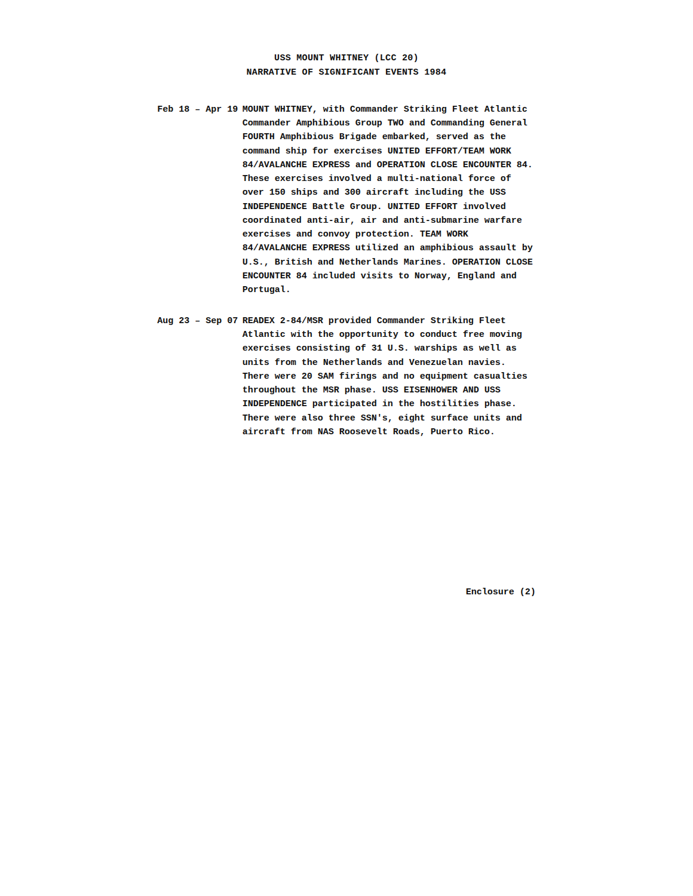USS MOUNT WHITNEY (LCC 20) NARRATIVE OF SIGNIFICANT EVENTS 1984
Feb 18 – Apr 19
MOUNT WHITNEY, with Commander Striking Fleet Atlantic Commander Amphibious Group TWO and Commanding General FOURTH Amphibious Brigade embarked, served as the command ship for exercises UNITED EFFORT/TEAM WORK 84/AVALANCHE EXPRESS and OPERATION CLOSE ENCOUNTER 84. These exercises involved a multi-national force of over 150 ships and 300 aircraft including the USS INDEPENDENCE Battle Group. UNITED EFFORT involved coordinated anti-air, air and anti-submarine warfare exercises and convoy protection. TEAM WORK 84/AVALANCHE EXPRESS utilized an amphibious assault by U.S., British and Netherlands Marines. OPERATION CLOSE ENCOUNTER 84 included visits to Norway, England and Portugal.
Aug 23 – Sep 07
READEX 2-84/MSR provided Commander Striking Fleet Atlantic with the opportunity to conduct free moving exercises consisting of 31 U.S. warships as well as units from the Netherlands and Venezuelan navies. There were 20 SAM firings and no equipment casualties throughout the MSR phase. USS EISENHOWER AND USS INDEPENDENCE participated in the hostilities phase. There were also three SSN's, eight surface units and aircraft from NAS Roosevelt Roads, Puerto Rico.
Enclosure (2)